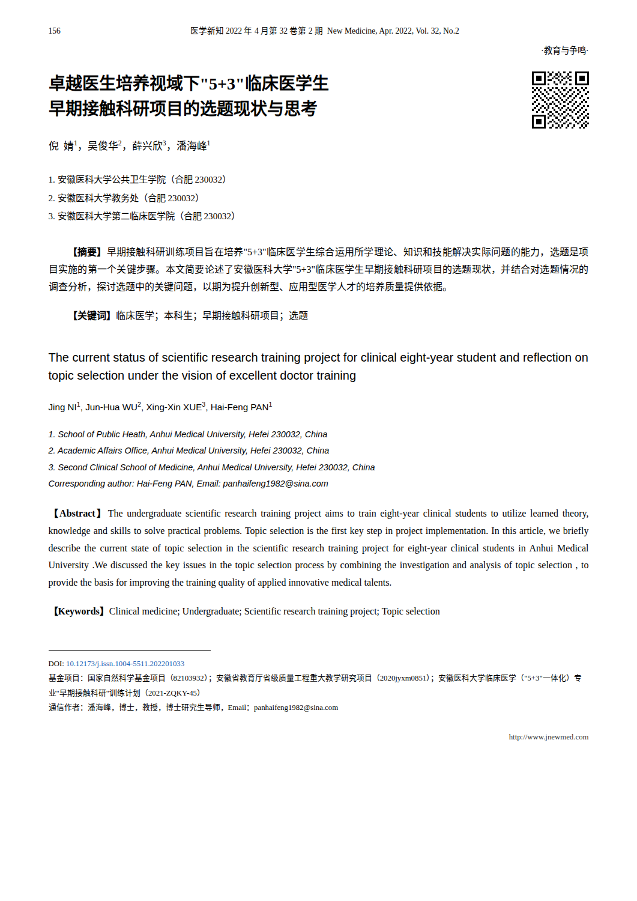156 医学新知 2022 年 4 月第 32 卷第 2 期 New Medicine, Apr. 2022, Vol. 32, No.2
·教育与争鸣·
卓越医生培养视域下"5+3"临床医学生
早期接触科研项目的选题现状与思考
倪 婧1，吴俊华2，薛兴欣3，潘海峰1
1. 安徽医科大学公共卫生学院（合肥 230032）
2. 安徽医科大学教务处（合肥 230032）
3. 安徽医科大学第二临床医学院（合肥 230032）
【摘要】早期接触科研训练项目旨在培养"5+3"临床医学生综合运用所学理论、知识和技能解决实际问题的能力，选题是项目实施的第一个关键步骤。本文简要论述了安徽医科大学"5+3"临床医学生早期接触科研项目的选题现状，并结合对选题情况的调查分析，探讨选题中的关键问题，以期为提升创新型、应用型医学人才的培养质量提供依据。
【关键词】临床医学；本科生；早期接触科研项目；选题
The current status of scientific research training project for clinical eight-year student and reflection on topic selection under the vision of excellent doctor training
Jing NI1, Jun-Hua WU2, Xing-Xin XUE3, Hai-Feng PAN1
1. School of Public Heath, Anhui Medical University, Hefei 230032, China
2. Academic Affairs Office, Anhui Medical University, Hefei 230032, China
3. Second Clinical School of Medicine, Anhui Medical University, Hefei 230032, China
Corresponding author: Hai-Feng PAN, Email: panhaifeng1982@sina.com
【Abstract】The undergraduate scientific research training project aims to train eight-year clinical students to utilize learned theory, knowledge and skills to solve practical problems. Topic selection is the first key step in project implementation. In this article, we briefly describe the current state of topic selection in the scientific research training project for eight-year clinical students in Anhui Medical University .We discussed the key issues in the topic selection process by combining the investigation and analysis of topic selection , to provide the basis for improving the training quality of applied innovative medical talents.
【Keywords】Clinical medicine; Undergraduate; Scientific research training project; Topic selection
DOI: 10.12173/j.issn.1004-5511.202201033
基金项目：国家自然科学基金项目（82103932）；安徽省教育厅省级质量工程重大教学研究项目（2020jyxm0851）；安徽医科大学临床医学（"5+3"一体化）专业"早期接触科研"训练计划（2021-ZQKY-45）
通信作者：潘海峰，博士，教授，博士研究生导师，Email：panhaifeng1982@sina.com
http://www.jnewmed.com